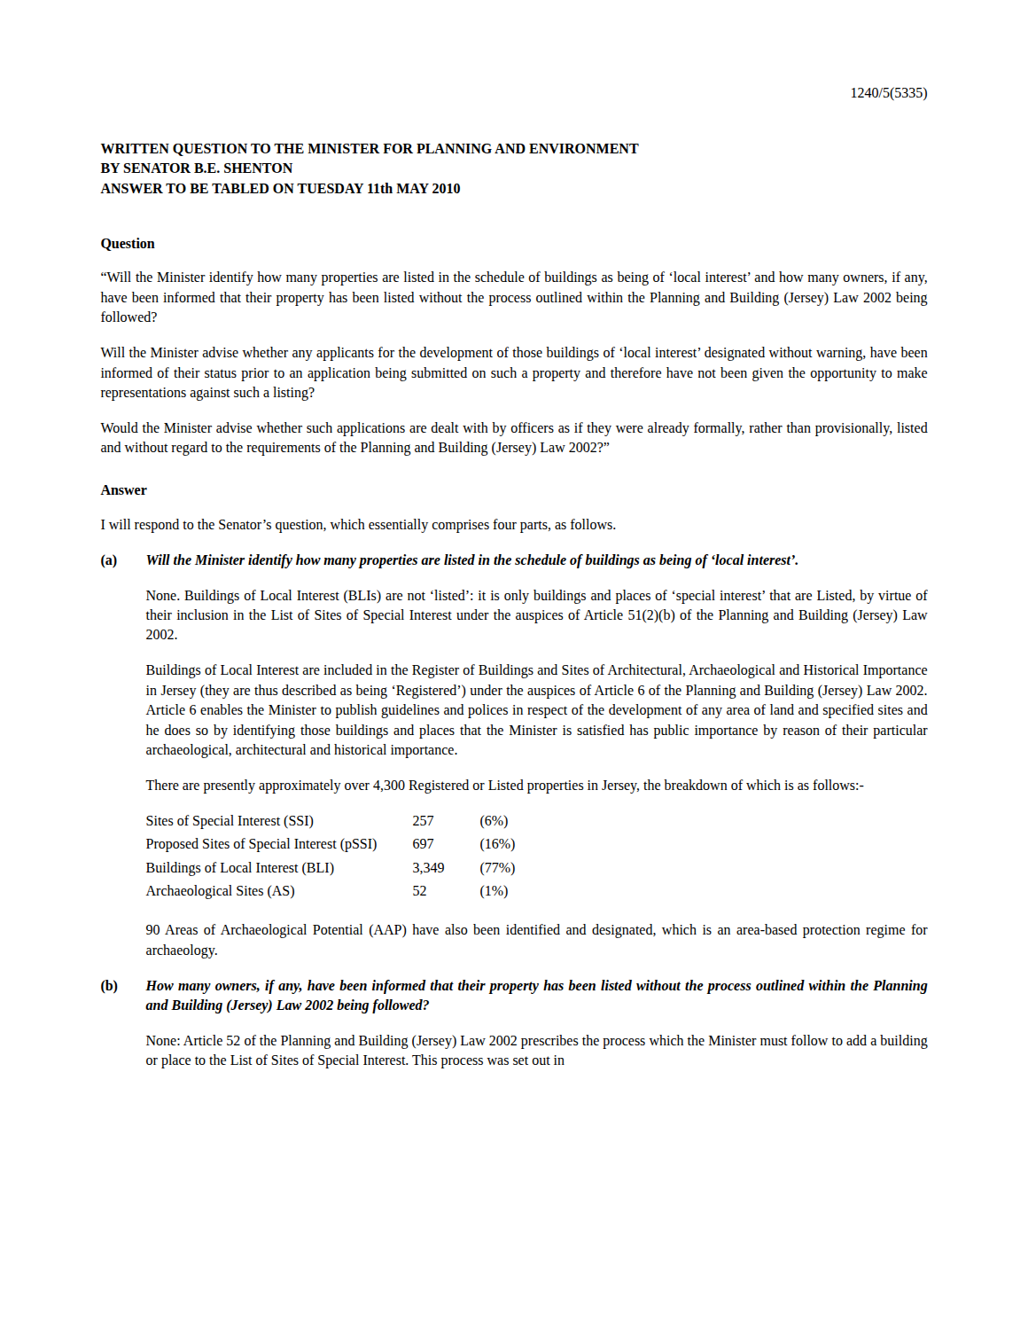1240/5(5335)
WRITTEN QUESTION TO THE MINISTER FOR PLANNING AND ENVIRONMENT
BY SENATOR B.E. SHENTON
ANSWER TO BE TABLED ON TUESDAY 11th MAY 2010
Question
“Will the Minister identify how many properties are listed in the schedule of buildings as being of ‘local interest’ and how many owners, if any, have been informed that their property has been listed without the process outlined within the Planning and Building (Jersey) Law 2002 being followed?
Will the Minister advise whether any applicants for the development of those buildings of ‘local interest’ designated without warning, have been informed of their status prior to an application being submitted on such a property and therefore have not been given the opportunity to make representations against such a listing?
Would the Minister advise whether such applications are dealt with by officers as if they were already formally, rather than provisionally, listed and without regard to the requirements of the Planning and Building (Jersey) Law 2002?”
Answer
I will respond to the Senator’s question, which essentially comprises four parts, as follows.
(a)
Will the Minister identify how many properties are listed in the schedule of buildings as being of ‘local interest’.
None. Buildings of Local Interest (BLIs) are not ‘listed’: it is only buildings and places of ‘special interest’ that are Listed, by virtue of their inclusion in the List of Sites of Special Interest under the auspices of Article 51(2)(b) of the Planning and Building (Jersey) Law 2002.
Buildings of Local Interest are included in the Register of Buildings and Sites of Architectural, Archaeological and Historical Importance in Jersey (they are thus described as being ‘Registered’) under the auspices of Article 6 of the Planning and Building (Jersey) Law 2002. Article 6 enables the Minister to publish guidelines and polices in respect of the development of any area of land and specified sites and he does so by identifying those buildings and places that the Minister is satisfied has public importance by reason of their particular archaeological, architectural and historical importance.
There are presently approximately over 4,300 Registered or Listed properties in Jersey, the breakdown of which is as follows:-
| Sites of Special Interest (SSI) | 257 | (6%) |
| Proposed Sites of Special Interest (pSSI) | 697 | (16%) |
| Buildings of Local Interest (BLI) | 3,349 | (77%) |
| Archaeological Sites (AS) | 52 | (1%) |
90 Areas of Archaeological Potential (AAP) have also been identified and designated, which is an area-based protection regime for archaeology.
(b)
How many owners, if any, have been informed that their property has been listed without the process outlined within the Planning and Building (Jersey) Law 2002 being followed?
None: Article 52 of the Planning and Building (Jersey) Law 2002 prescribes the process which the Minister must follow to add a building or place to the List of Sites of Special Interest. This process was set out in